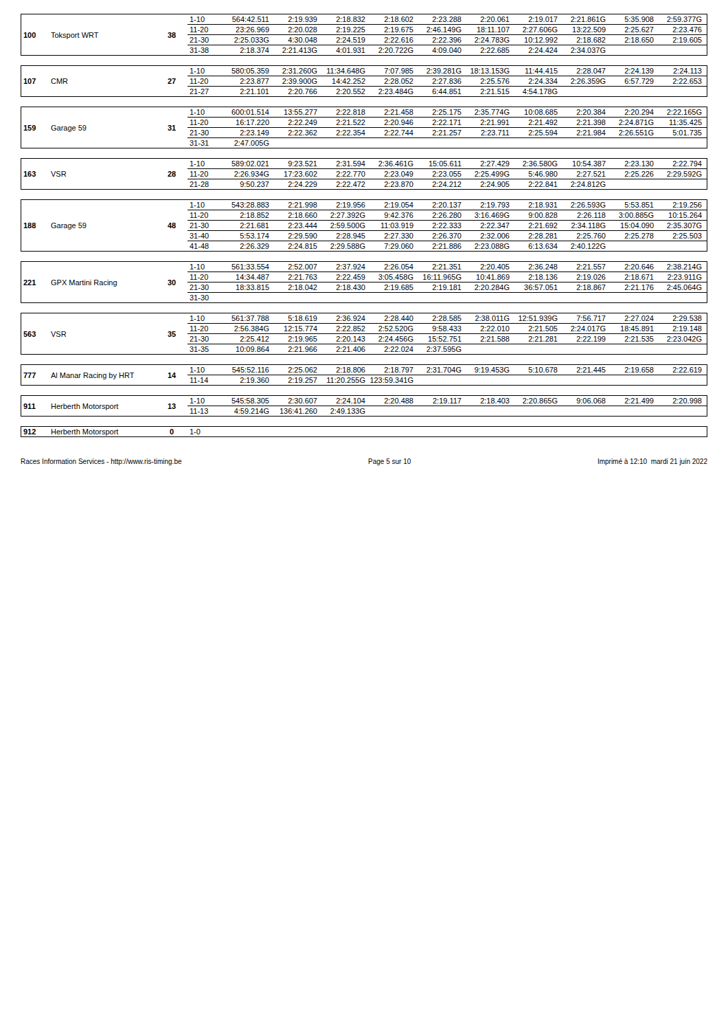| 100 | Toksport WRT | 38 | 1-10 | 564:42.511 2:19.939 2:18.832 2:18.602 2:23.288 2:20.061 2:19.017 2:21.861G 5:35.908 2:59.377G |
| 11-20 | 23:26.969 2:20.028 2:19.225 2:19.675 2:46.149G 18:11.107 2:27.606G 13:22.509 2:25.627 2:23.476 |
| 21-30 | 2:25.033G 4:30.048 2:24.519 2:22.616 2:22.396 2:24.783G 10:12.992 2:18.682 2:18.650 2:19.605 |
| 31-38 | 2:18.374 2:21.413G 4:01.931 2:20.722G 4:09.040 2:22.685 2:24.424 2:34.037G |
| 107 | CMR | 27 | 1-10 | 580:05.359 2:31.260G 11:34.648G 7:07.985 2:39.281G 18:13.153G 11:44.415 2:28.047 2:24.139 2:24.113 |
| 11-20 | 2:23.877 2:39.900G 14:42.252 2:28.052 2:27.836 2:25.576 2:24.334 2:26.359G 6:57.729 2:22.653 |
| 21-27 | 2:21.101 2:20.766 2:20.552 2:23.484G 6:44.851 2:21.515 4:54.178G |
| 159 | Garage 59 | 31 | 1-10 | 600:01.514 13:55.277 2:22.818 2:21.458 2:25.175 2:35.774G 10:08.685 2:20.384 2:20.294 2:22.165G |
| 11-20 | 16:17.220 2:22.249 2:21.522 2:20.946 2:22.171 2:21.991 2:21.492 2:21.398 2:24.871G 11:35.425 |
| 21-30 | 2:23.149 2:22.362 2:22.354 2:22.744 2:21.257 2:23.711 2:25.594 2:21.984 2:26.551G 5:01.735 |
| 31-31 | 2:47.005G |
| 163 | VSR | 28 | 1-10 | 589:02.021 9:23.521 2:31.594 2:36.461G 15:05.611 2:27.429 2:36.580G 10:54.387 2:23.130 2:22.794 |
| 11-20 | 2:26.934G 17:23.602 2:22.770 2:23.049 2:23.055 2:25.499G 5:46.980 2:27.521 2:25.226 2:29.592G |
| 21-28 | 9:50.237 2:24.229 2:22.472 2:23.870 2:24.212 2:24.905 2:22.841 2:24.812G |
| 188 | Garage 59 | 48 | 1-10 | 543:28.883 2:21.998 2:19.956 2:19.054 2:20.137 2:19.793 2:18.931 2:26.593G 5:53.851 2:19.256 |
| 11-20 | 2:18.852 2:18.660 2:27.392G 9:42.376 2:26.280 3:16.469G 9:00.828 2:26.118 3:00.885G 10:15.264 |
| 21-30 | 2:21.681 2:23.444 2:59.500G 11:03.919 2:22.333 2:22.347 2:21.692 2:34.118G 15:04.090 2:35.307G |
| 31-40 | 5:53.174 2:29.590 2:28.945 2:27.330 2:26.370 2:32.006 2:28.281 2:25.760 2:25.278 2:25.503 |
| 41-48 | 2:26.329 2:24.815 2:29.588G 7:29.060 2:21.886 2:23.088G 6:13.634 2:40.122G |
| 221 | GPX Martini Racing | 30 | 1-10 | 561:33.554 2:52.007 2:37.924 2:26.054 2:21.351 2:20.405 2:36.248 2:21.557 2:20.646 2:38.214G |
| 11-20 | 14:34.487 2:21.763 2:22.459 3:05.458G 16:11.965G 10:41.869 2:18.136 2:19.026 2:18.671 2:23.911G |
| 21-30 | 18:33.815 2:18.042 2:18.430 2:19.685 2:19.181 2:20.284G 36:57.051 2:18.867 2:21.176 2:45.064G |
| 31-30 | |
| 563 | VSR | 35 | 1-10 | 561:37.788 5:18.619 2:36.924 2:28.440 2:28.585 2:38.011G 12:51.939G 7:56.717 2:27.024 2:29.538 |
| 11-20 | 2:56.384G 12:15.774 2:22.852 2:52.520G 9:58.433 2:22.010 2:21.505 2:24.017G 18:45.891 2:19.148 |
| 21-30 | 2:25.412 2:19.965 2:20.143 2:24.456G 15:52.751 2:21.588 2:21.281 2:22.199 2:21.535 2:23.042G |
| 31-35 | 10:09.864 2:21.966 2:21.406 2:22.024 2:37.595G |
| 777 | Al Manar Racing by HRT | 14 | 1-10 | 545:52.116 2:25.062 2:18.806 2:18.797 2:31.704G 9:19.453G 5:10.678 2:21.445 2:19.658 2:22.619 |
| 11-14 | 2:19.360 2:19.257 11:20.255G 123:59.341G |
| 911 | Herberth Motorsport | 13 | 1-10 | 545:58.305 2:30.607 2:24.104 2:20.488 2:19.117 2:18.403 2:20.865G 9:06.068 2:21.499 2:20.998 |
| 11-13 | 4:59.214G 136:41.260 2:49.133G |
| 912 | Herberth Motorsport | 0 | 1-0 | |
Races Information Services - http://www.ris-timing.be Page 5 sur 10 Imprimé à 12:10 mardi 21 juin 2022